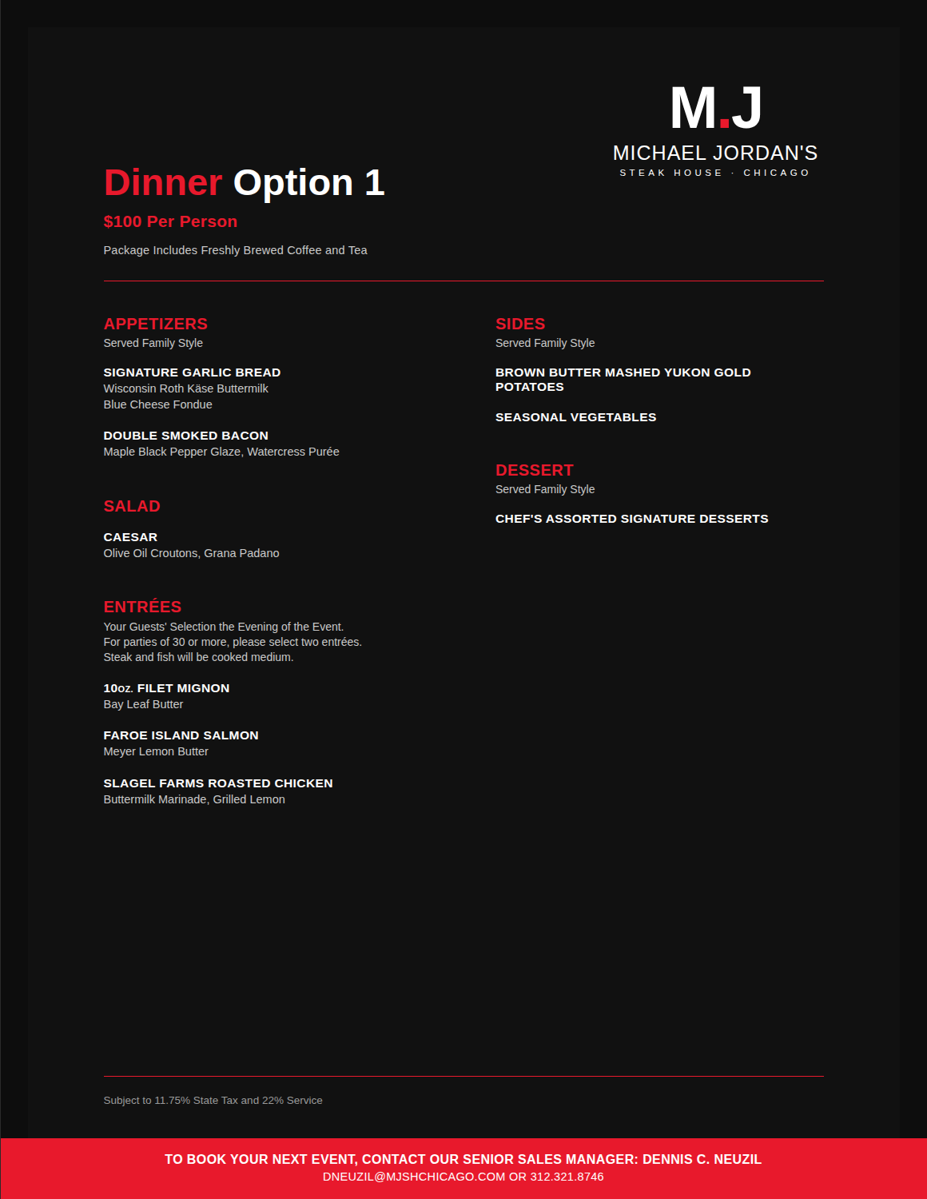M. J
MICHAEL JORDAN'S
STEAK HOUSE · CHICAGO
Dinner Option 1
$100 Per Person
Package Includes Freshly Brewed Coffee and Tea
APPETIZERS
Served Family Style
SIGNATURE GARLIC BREAD
Wisconsin Roth Käse Buttermilk
Blue Cheese Fondue
DOUBLE SMOKED BACON
Maple Black Pepper Glaze, Watercress Purée
SALAD
CAESAR
Olive Oil Croutons, Grana Padano
ENTRÉES
Your Guests' Selection the Evening of the Event.
For parties of 30 or more, please select two entrées.
Steak and fish will be cooked medium.
10OZ. FILET MIGNON
Bay Leaf Butter
FAROE ISLAND SALMON
Meyer Lemon Butter
SLAGEL FARMS ROASTED CHICKEN
Buttermilk Marinade, Grilled Lemon
SIDES
Served Family Style
BROWN BUTTER MASHED YUKON GOLD POTATOES
SEASONAL VEGETABLES
DESSERT
Served Family Style
CHEF'S ASSORTED SIGNATURE DESSERTS
Subject to 11.75% State Tax and 22% Service
TO BOOK YOUR NEXT EVENT, CONTACT OUR SENIOR SALES MANAGER: DENNIS C. NEUZIL
DNEUZIL@MJSHCHICAGO.COM OR 312.321.8746